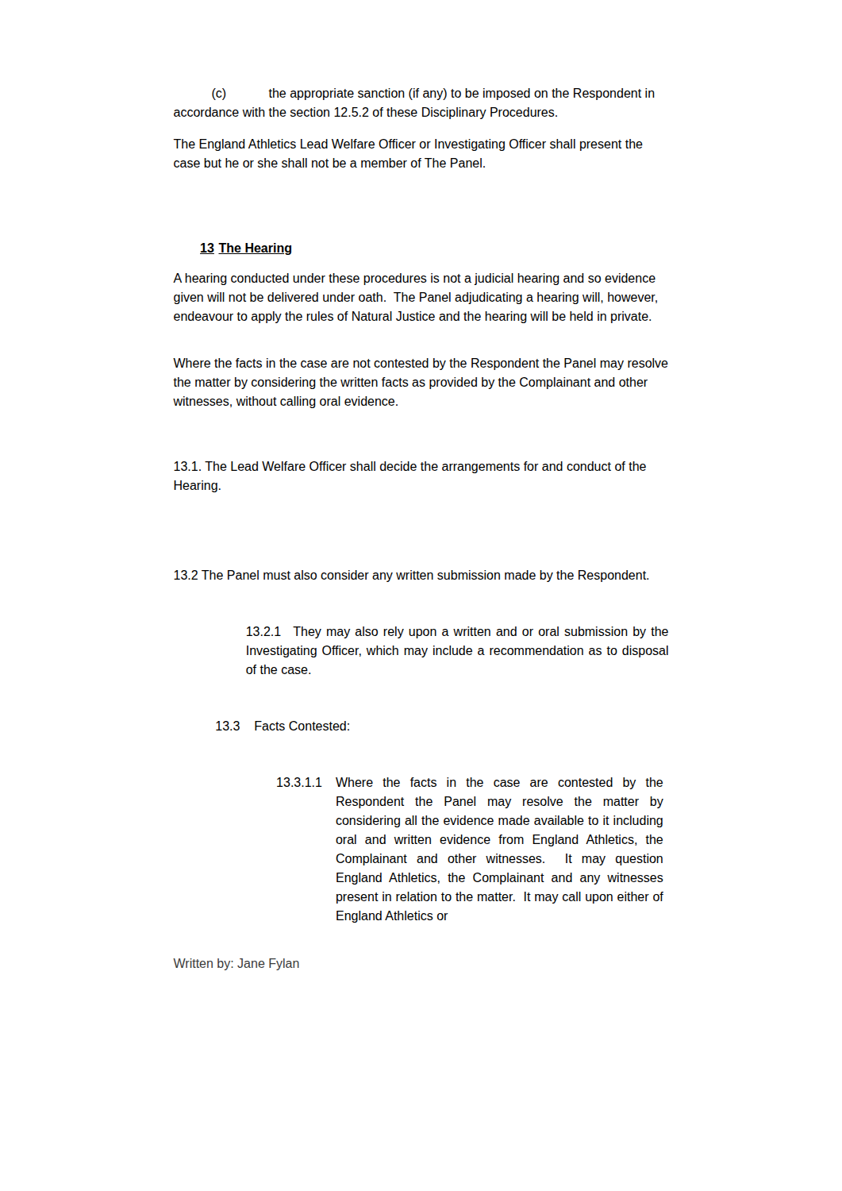(c) the appropriate sanction (if any) to be imposed on the Respondent in accordance with the section 12.5.2 of these Disciplinary Procedures.
The England Athletics Lead Welfare Officer or Investigating Officer shall present the case but he or she shall not be a member of The Panel.
13 The Hearing
A hearing conducted under these procedures is not a judicial hearing and so evidence given will not be delivered under oath. The Panel adjudicating a hearing will, however, endeavour to apply the rules of Natural Justice and the hearing will be held in private.
Where the facts in the case are not contested by the Respondent the Panel may resolve the matter by considering the written facts as provided by the Complainant and other witnesses, without calling oral evidence.
13.1. The Lead Welfare Officer shall decide the arrangements for and conduct of the Hearing.
13.2 The Panel must also consider any written submission made by the Respondent.
13.2.1 They may also rely upon a written and or oral submission by the Investigating Officer, which may include a recommendation as to disposal of the case.
13.3 Facts Contested:
13.3.1.1 Where the facts in the case are contested by the Respondent the Panel may resolve the matter by considering all the evidence made available to it including oral and written evidence from England Athletics, the Complainant and other witnesses. It may question England Athletics, the Complainant and any witnesses present in relation to the matter. It may call upon either of England Athletics or
Written by: Jane Fylan